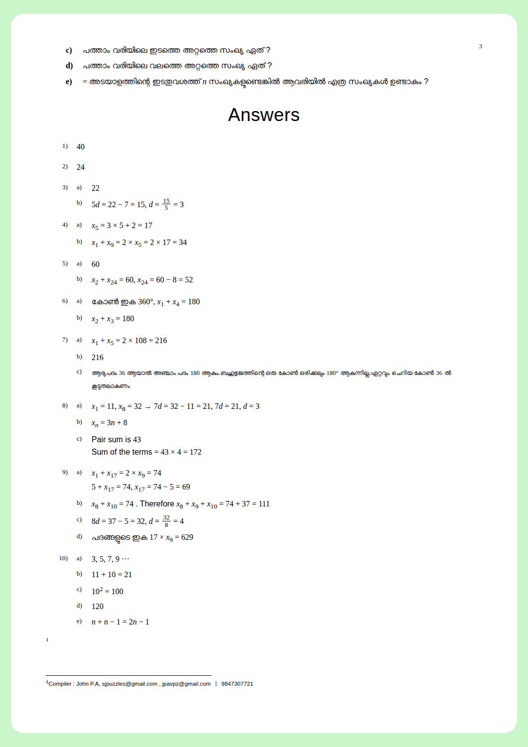3
c) പത്താം വരിയിലെ ഇടത്തെ അറ്റത്തെ സംഖ്യ ഏത് ?
d) പത്താം വരിയിലെ വലത്തെ അറ്റത്തെ സംഖ്യ ഏത് ?
e)= അടയാളത്തിന്റെ ഇടതുവശത്ത് n സംഖ്യകളുണ്ടെങ്കിൽ ആവരിയിൽ എത്ര സംഖ്യകൾ ഉണ്ടാകും ?
Answers
40
24
22
5d = 22 − 7 = 15, d = 155 = 3
x5 = 3 × 5 + 2 = 17
x1 + x9 = 2 × x5 = 2 × 17 = 34
60
x2 + x24 = 60, x24 = 60 − 8 = 52
കോൺ ഇക 360°, x1 + x4 = 180
x2 + x3 = 180
x1 + x5 = 2 × 108 = 216
216
ആദ്യപദം 36 ആയാൽ അഞ്ചാം പദം 180 ആകും.ബഹുഭുജത്തിന്റെ ഒരു കോൺ ഒരിക്കലും 180° ആകുന്നില്ല.ഏറ്റവും ചെറിയ കോൺ 36 ൽ കൂടുതലാകണം
x1 = 11, x8 = 32 → 7d = 32 − 11 = 21, 7d = 21, d = 3
xn = 3n + 8
Pair sum is 43
Sum of the terms = 43 × 4 = 172
x1 + x17 = 2 × x9 = 74
5 + x17 = 74, x17 = 74 − 5 = 69
x8 + x10 = 74 . Therefore x8 + x9 + x10 = 74 + 37 = 111
8d = 37 − 5 = 32, d = 328 = 4
പദങ്ങളുടെ ഇക 17 × x9 = 629
3, 5, 7, 9 ···
11 + 10 = 21
102 = 100
120
n + n − 1 = 2n − 1
1
1Compiler : John P.A, sjpuzzles@gmail.com , jpavpz@gmail.com | 9847307721